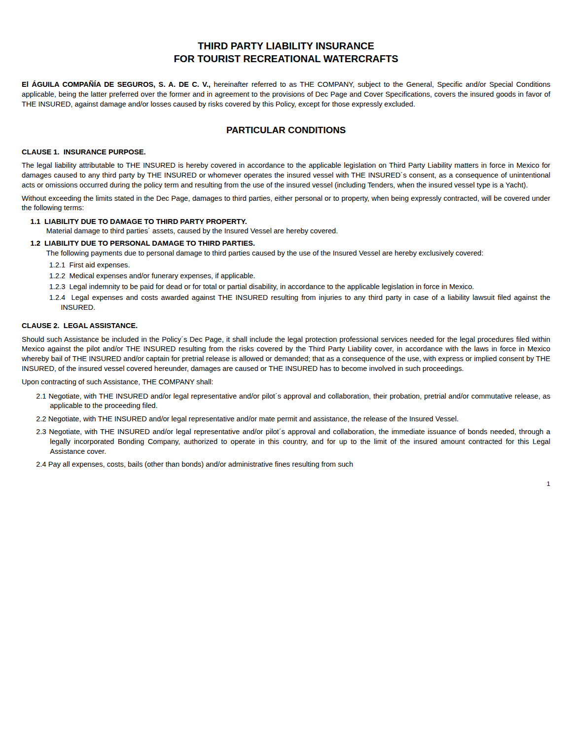THIRD PARTY LIABILITY INSURANCE
FOR TOURIST RECREATIONAL WATERCRAFTS
El ÁGUILA COMPAÑÍA DE SEGUROS, S. A. DE C. V., hereinafter referred to as THE COMPANY, subject to the General, Specific and/or Special Conditions applicable, being the latter preferred over the former and in agreement to the provisions of Dec Page and Cover Specifications, covers the insured goods in favor of THE INSURED, against damage and/or losses caused by risks covered by this Policy, except for those expressly excluded.
PARTICULAR CONDITIONS
CLAUSE 1. INSURANCE PURPOSE.
The legal liability attributable to THE INSURED is hereby covered in accordance to the applicable legislation on Third Party Liability matters in force in Mexico for damages caused to any third party by THE INSURED or whomever operates the insured vessel with THE INSURED´s consent, as a consequence of unintentional acts or omissions occurred during the policy term and resulting from the use of the insured vessel (including Tenders, when the insured vessel type is a Yacht).
Without exceeding the limits stated in the Dec Page, damages to third parties, either personal or to property, when being expressly contracted, will be covered under the following terms:
1.1 LIABILITY DUE TO DAMAGE TO THIRD PARTY PROPERTY.
Material damage to third parties´ assets, caused by the Insured Vessel are hereby covered.
1.2 LIABILITY DUE TO PERSONAL DAMAGE TO THIRD PARTIES.
The following payments due to personal damage to third parties caused by the use of the Insured Vessel are hereby exclusively covered:
1.2.1 First aid expenses.
1.2.2 Medical expenses and/or funerary expenses, if applicable.
1.2.3 Legal indemnity to be paid for dead or for total or partial disability, in accordance to the applicable legislation in force in Mexico.
1.2.4 Legal expenses and costs awarded against THE INSURED resulting from injuries to any third party in case of a liability lawsuit filed against the INSURED.
CLAUSE 2. LEGAL ASSISTANCE.
Should such Assistance be included in the Policy´s Dec Page, it shall include the legal protection professional services needed for the legal procedures filed within Mexico against the pilot and/or THE INSURED resulting from the risks covered by the Third Party Liability cover, in accordance with the laws in force in Mexico whereby bail of THE INSURED and/or captain for pretrial release is allowed or demanded; that as a consequence of the use, with express or implied consent by THE INSURED, of the insured vessel covered hereunder, damages are caused or THE INSURED has to become involved in such proceedings.
Upon contracting of such Assistance, THE COMPANY shall:
2.1 Negotiate, with THE INSURED and/or legal representative and/or pilot´s approval and collaboration, their probation, pretrial and/or commutative release, as applicable to the proceeding filed.
2.2 Negotiate, with THE INSURED and/or legal representative and/or mate permit and assistance, the release of the Insured Vessel.
2.3 Negotiate, with THE INSURED and/or legal representative and/or pilot´s approval and collaboration, the immediate issuance of bonds needed, through a legally incorporated Bonding Company, authorized to operate in this country, and for up to the limit of the insured amount contracted for this Legal Assistance cover.
2.4 Pay all expenses, costs, bails (other than bonds) and/or administrative fines resulting from such
1